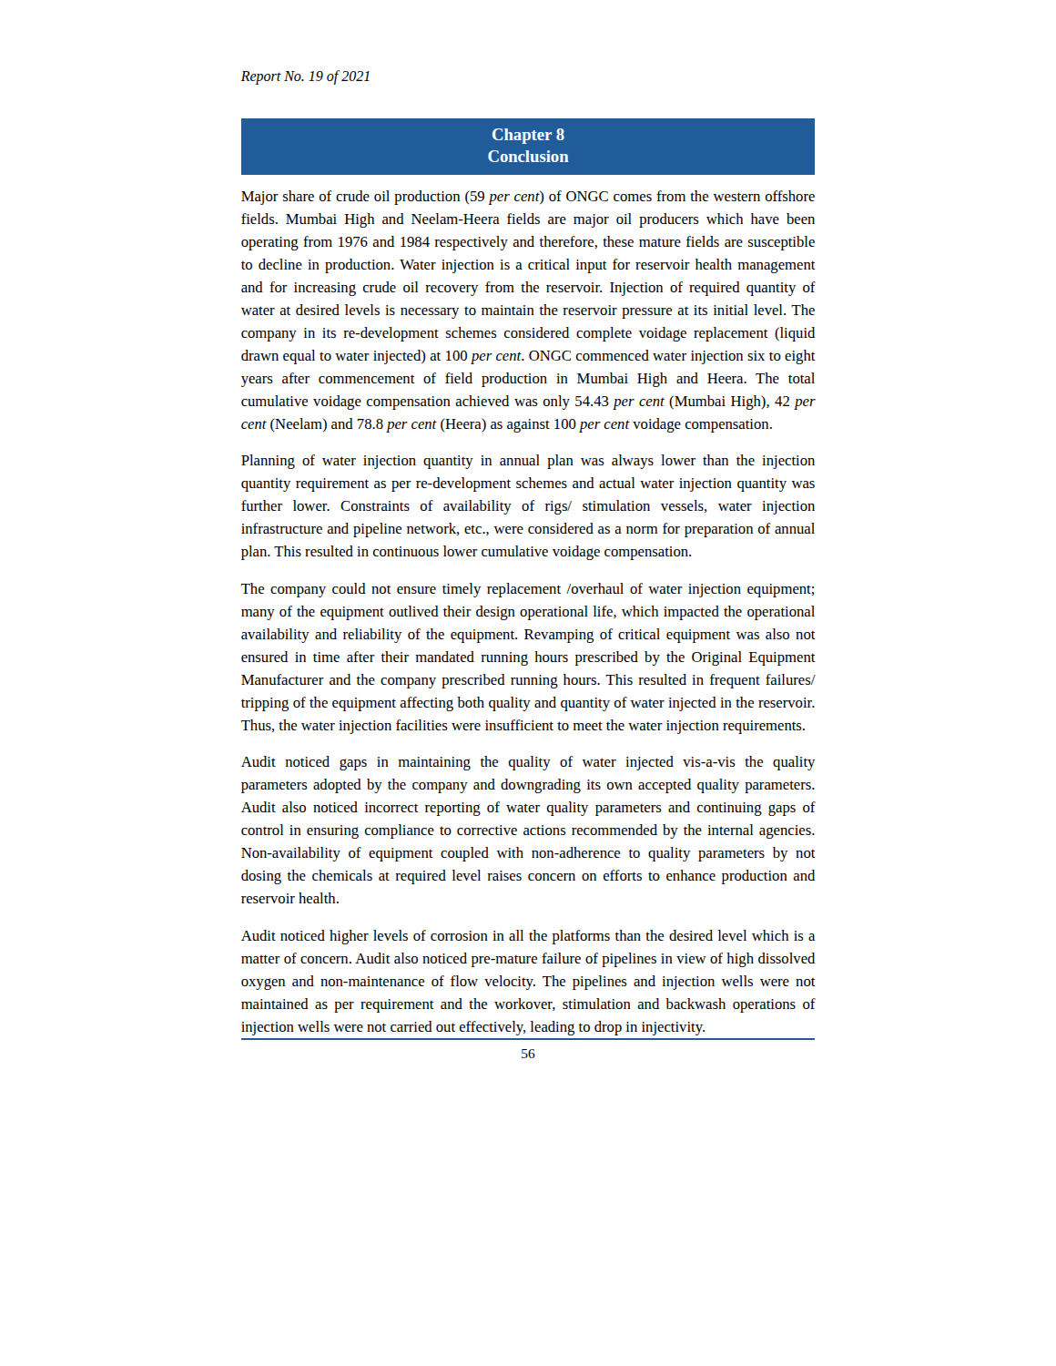Report No. 19 of 2021
Chapter 8 Conclusion
Major share of crude oil production (59 per cent) of ONGC comes from the western offshore fields. Mumbai High and Neelam-Heera fields are major oil producers which have been operating from 1976 and 1984 respectively and therefore, these mature fields are susceptible to decline in production. Water injection is a critical input for reservoir health management and for increasing crude oil recovery from the reservoir. Injection of required quantity of water at desired levels is necessary to maintain the reservoir pressure at its initial level. The company in its re-development schemes considered complete voidage replacement (liquid drawn equal to water injected) at 100 per cent. ONGC commenced water injection six to eight years after commencement of field production in Mumbai High and Heera. The total cumulative voidage compensation achieved was only 54.43 per cent (Mumbai High), 42 per cent (Neelam) and 78.8 per cent (Heera) as against 100 per cent voidage compensation.
Planning of water injection quantity in annual plan was always lower than the injection quantity requirement as per re-development schemes and actual water injection quantity was further lower. Constraints of availability of rigs/ stimulation vessels, water injection infrastructure and pipeline network, etc., were considered as a norm for preparation of annual plan. This resulted in continuous lower cumulative voidage compensation.
The company could not ensure timely replacement /overhaul of water injection equipment; many of the equipment outlived their design operational life, which impacted the operational availability and reliability of the equipment. Revamping of critical equipment was also not ensured in time after their mandated running hours prescribed by the Original Equipment Manufacturer and the company prescribed running hours. This resulted in frequent failures/ tripping of the equipment affecting both quality and quantity of water injected in the reservoir. Thus, the water injection facilities were insufficient to meet the water injection requirements.
Audit noticed gaps in maintaining the quality of water injected vis-a-vis the quality parameters adopted by the company and downgrading its own accepted quality parameters. Audit also noticed incorrect reporting of water quality parameters and continuing gaps of control in ensuring compliance to corrective actions recommended by the internal agencies. Non-availability of equipment coupled with non-adherence to quality parameters by not dosing the chemicals at required level raises concern on efforts to enhance production and reservoir health.
Audit noticed higher levels of corrosion in all the platforms than the desired level which is a matter of concern. Audit also noticed pre-mature failure of pipelines in view of high dissolved oxygen and non-maintenance of flow velocity. The pipelines and injection wells were not maintained as per requirement and the workover, stimulation and backwash operations of injection wells were not carried out effectively, leading to drop in injectivity.
56